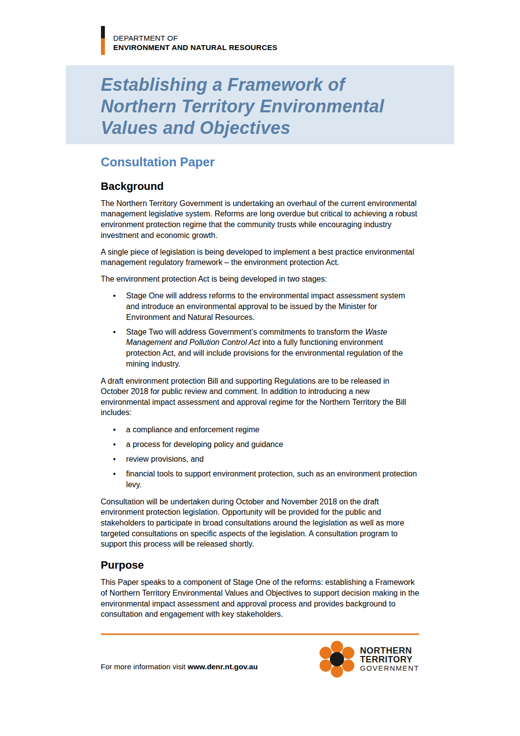DEPARTMENT OF
ENVIRONMENT AND NATURAL RESOURCES
Establishing a Framework of
Northern Territory Environmental
Values and Objectives
Consultation Paper
Background
The Northern Territory Government is undertaking an overhaul of the current environmental management legislative system. Reforms are long overdue but critical to achieving a robust environment protection regime that the community trusts while encouraging industry investment and economic growth.
A single piece of legislation is being developed to implement a best practice environmental management regulatory framework – the environment protection Act.
The environment protection Act is being developed in two stages:
Stage One will address reforms to the environmental impact assessment system and introduce an environmental approval to be issued by the Minister for Environment and Natural Resources.
Stage Two will address Government’s commitments to transform the Waste Management and Pollution Control Act into a fully functioning environment protection Act, and will include provisions for the environmental regulation of the mining industry.
A draft environment protection Bill and supporting Regulations are to be released in October 2018 for public review and comment. In addition to introducing a new environmental impact assessment and approval regime for the Northern Territory the Bill includes:
a compliance and enforcement regime
a process for developing policy and guidance
review provisions, and
financial tools to support environment protection, such as an environment protection levy.
Consultation will be undertaken during October and November 2018 on the draft environment protection legislation. Opportunity will be provided for the public and stakeholders to participate in broad consultations around the legislation as well as more targeted consultations on specific aspects of the legislation. A consultation program to support this process will be released shortly.
Purpose
This Paper speaks to a component of Stage One of the reforms: establishing a Framework of Northern Territory Environmental Values and Objectives to support decision making in the environmental impact assessment and approval process and provides background to consultation and engagement with key stakeholders.
For more information visit www.denr.nt.gov.au
NORTHERN TERRITORY GOVERNMENT